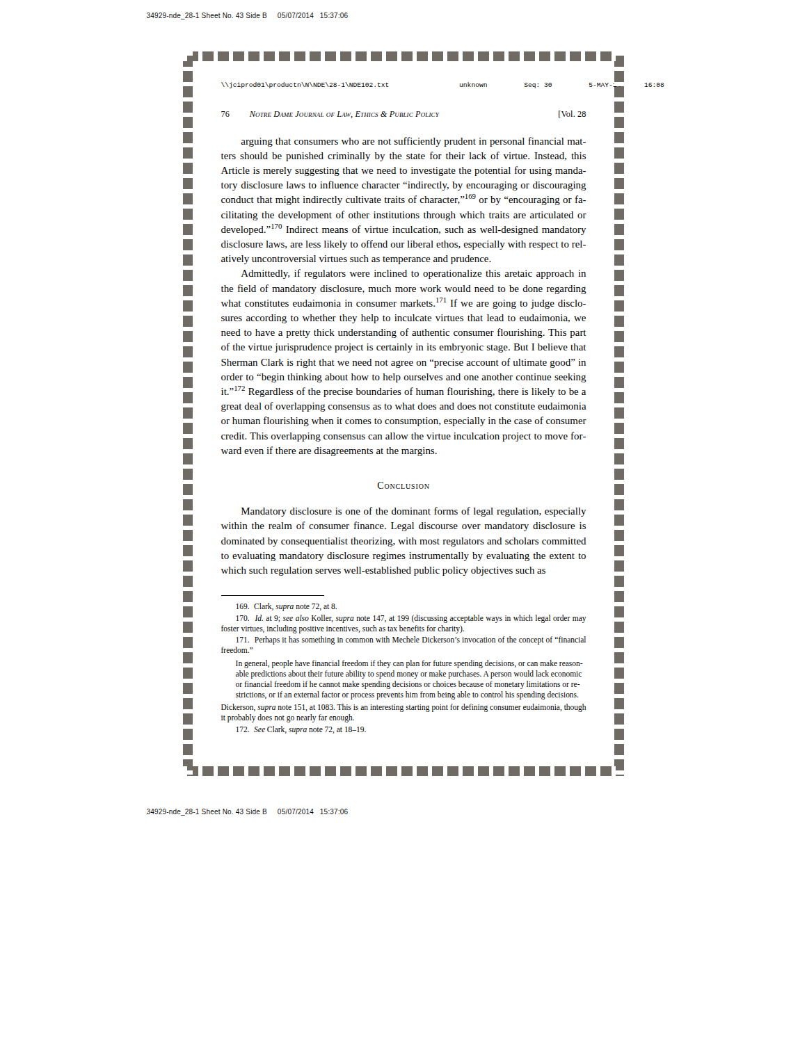34929-nde_28-1 Sheet No. 43 Side B 05/07/2014 15:37:06
34929-nde_28-1 Sheet No. 43 Side B 05/07/2014 15:37:06
34929-nde_28-1 Sheet No. 43 Side B 05/07/2014 15:37:06
\\jciprod01\productn\N\NDE\28-1\NDE102.txt unknown Seq: 305-MAY-1416:08
[Vol. 28 76 Notre Dame Journal of Law, Ethics & Public Policy
arguing that consumers who are not sufficiently prudent in personal financial matters should be punished criminally by the state for their lack of virtue. Instead, this Article is merely suggesting that we need to investigate the potential for using mandatory disclosure laws to influence character “indirectly, by encouraging or discouraging conduct that might indirectly cultivate traits of character,”169 or by “encouraging or facilitating the development of other institutions through which traits are articulated or developed.”170 Indirect means of virtue inculcation, such as well-designed mandatory disclosure laws, are less likely to offend our liberal ethos, especially with respect to relatively uncontroversial virtues such as temperance and prudence.
Admittedly, if regulators were inclined to operationalize this aretaic approach in the field of mandatory disclosure, much more work would need to be done regarding what constitutes eudaimonia in consumer markets.171 If we are going to judge disclosures according to whether they help to inculcate virtues that lead to eudaimonia, we need to have a pretty thick understanding of authentic consumer flourishing. This part of the virtue jurisprudence project is certainly in its embryonic stage. But I believe that Sherman Clark is right that we need not agree on “precise account of ultimate good” in order to “begin thinking about how to help ourselves and one another continue seeking it.”172 Regardless of the precise boundaries of human flourishing, there is likely to be a great deal of overlapping consensus as to what does and does not constitute eudaimonia or human flourishing when it comes to consumption, especially in the case of consumer credit. This overlapping consensus can allow the virtue inculcation project to move forward even if there are disagreements at the margins.
Conclusion
Mandatory disclosure is one of the dominant forms of legal regulation, especially within the realm of consumer finance. Legal discourse over mandatory disclosure is dominated by consequentialist theorizing, with most regulators and scholars committed to evaluating mandatory disclosure regimes instrumentally by evaluating the extent to which such regulation serves well-established public policy objectives such as
169. Clark, supra note 72, at 8.
170. Id. at 9; see also Koller, supra note 147, at 199 (discussing acceptable ways in which legal order may foster virtues, including positive incentives, such as tax benefits for charity).
171. Perhaps it has something in common with Mechele Dickerson’s invocation of the concept of “financial freedom.”
In general, people have financial freedom if they can plan for future spending decisions, or can make reasonable predictions about their future ability to spend money or make purchases. A person would lack economic or financial freedom if he cannot make spending decisions or choices because of monetary limitations or restrictions, or if an external factor or process prevents him from being able to control his spending decisions.
Dickerson, supra note 151, at 1083. This is an interesting starting point for defining consumer eudaimonia, though it probably does not go nearly far enough.
172. See Clark, supra note 72, at 18–19.